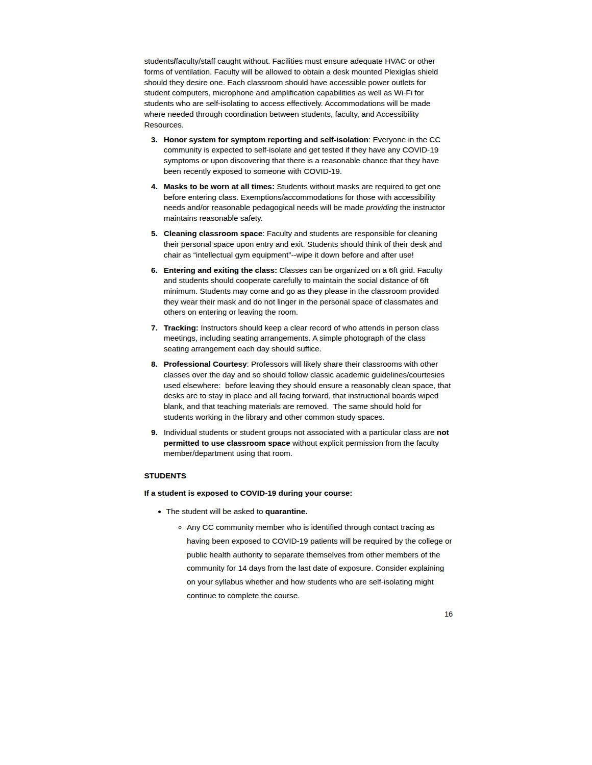students/faculty/staff caught without. Facilities must ensure adequate HVAC or other forms of ventilation. Faculty will be allowed to obtain a desk mounted Plexiglas shield should they desire one. Each classroom should have accessible power outlets for student computers, microphone and amplification capabilities as well as Wi-Fi for students who are self-isolating to access effectively. Accommodations will be made where needed through coordination between students, faculty, and Accessibility Resources.
Honor system for symptom reporting and self-isolation: Everyone in the CC community is expected to self-isolate and get tested if they have any COVID-19 symptoms or upon discovering that there is a reasonable chance that they have been recently exposed to someone with COVID-19.
Masks to be worn at all times: Students without masks are required to get one before entering class. Exemptions/accommodations for those with accessibility needs and/or reasonable pedagogical needs will be made providing the instructor maintains reasonable safety.
Cleaning classroom space: Faculty and students are responsible for cleaning their personal space upon entry and exit. Students should think of their desk and chair as “intellectual gym equipment”--wipe it down before and after use!
Entering and exiting the class: Classes can be organized on a 6ft grid. Faculty and students should cooperate carefully to maintain the social distance of 6ft minimum. Students may come and go as they please in the classroom provided they wear their mask and do not linger in the personal space of classmates and others on entering or leaving the room.
Tracking: Instructors should keep a clear record of who attends in person class meetings, including seating arrangements. A simple photograph of the class seating arrangement each day should suffice.
Professional Courtesy: Professors will likely share their classrooms with other classes over the day and so should follow classic academic guidelines/courtesies used elsewhere: before leaving they should ensure a reasonably clean space, that desks are to stay in place and all facing forward, that instructional boards wiped blank, and that teaching materials are removed. The same should hold for students working in the library and other common study spaces.
Individual students or student groups not associated with a particular class are not permitted to use classroom space without explicit permission from the faculty member/department using that room.
STUDENTS
If a student is exposed to COVID-19 during your course:
The student will be asked to quarantine.
Any CC community member who is identified through contact tracing as having been exposed to COVID-19 patients will be required by the college or public health authority to separate themselves from other members of the community for 14 days from the last date of exposure. Consider explaining on your syllabus whether and how students who are self-isolating might continue to complete the course.
16